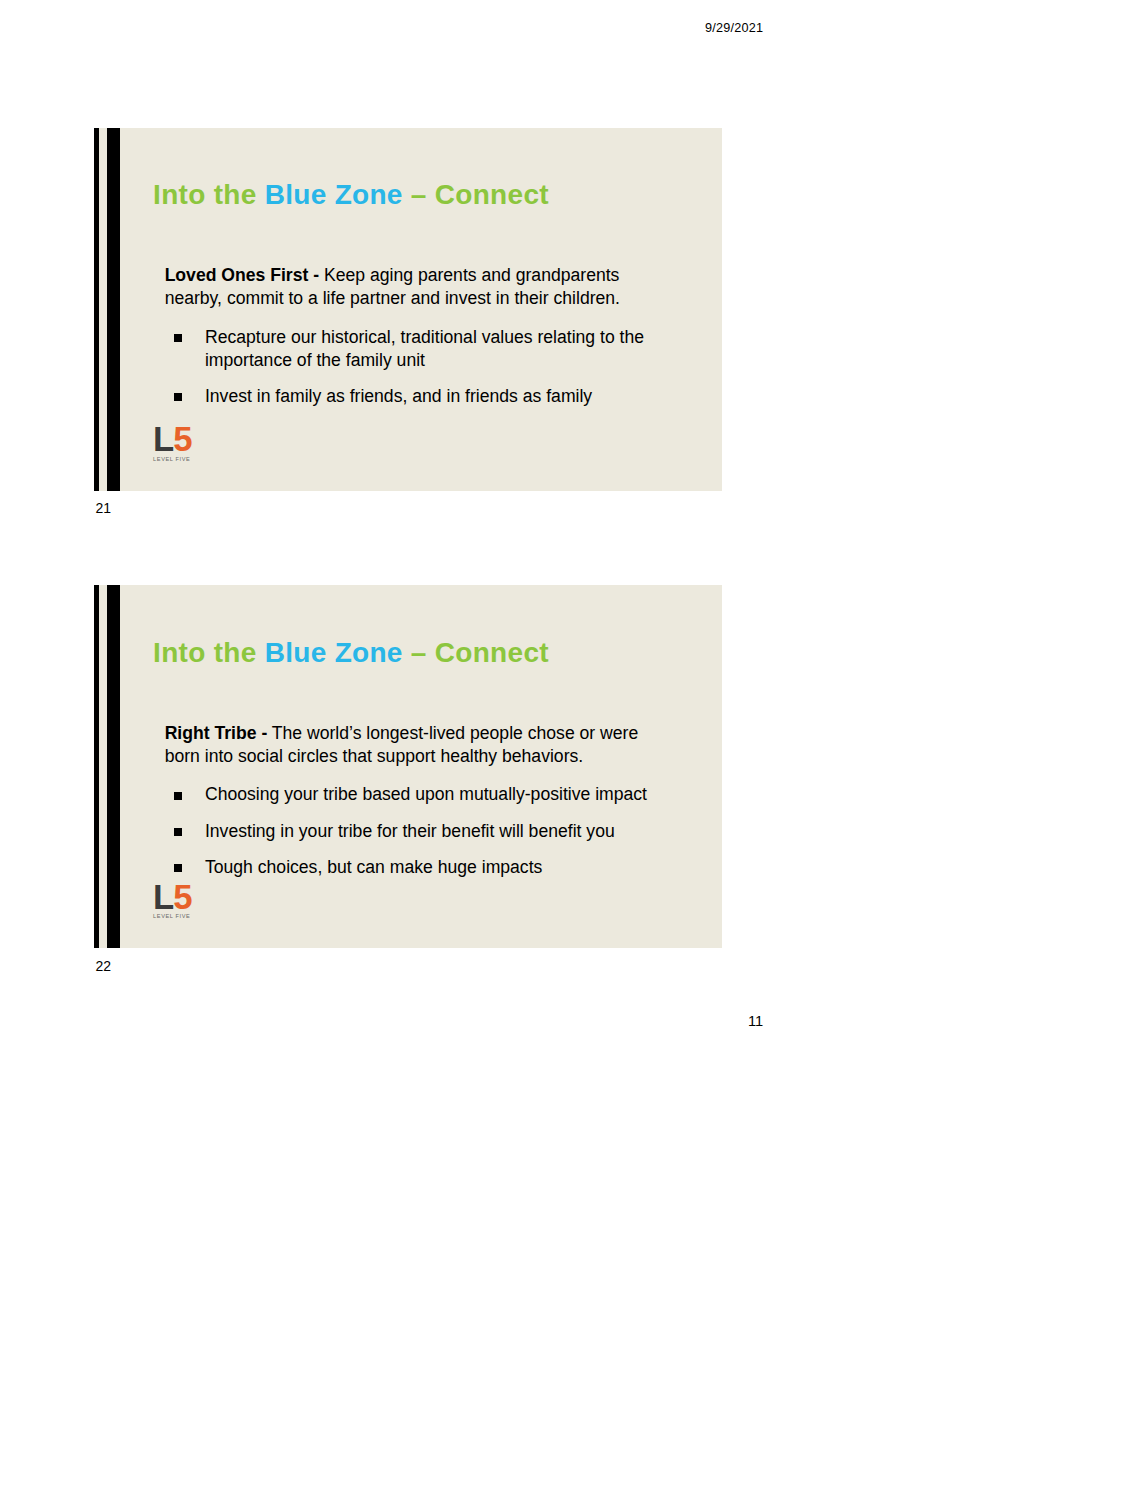9/29/2021
Into the Blue Zone – Connect
Loved Ones First - Keep aging parents and grandparents nearby, commit to a life partner and invest in their children.
Recapture our historical, traditional values relating to the importance of the family unit
Invest in family as friends, and in friends as family
L 5
Level Five
21
Into the Blue Zone – Connect
Right Tribe - The world’s longest-lived people chose or were born into social circles that support healthy behaviors.
Choosing your tribe based upon mutually-positive impact
Investing in your tribe for their benefit will benefit you
Tough choices, but can make huge impacts
L 5
Level Five
22
11